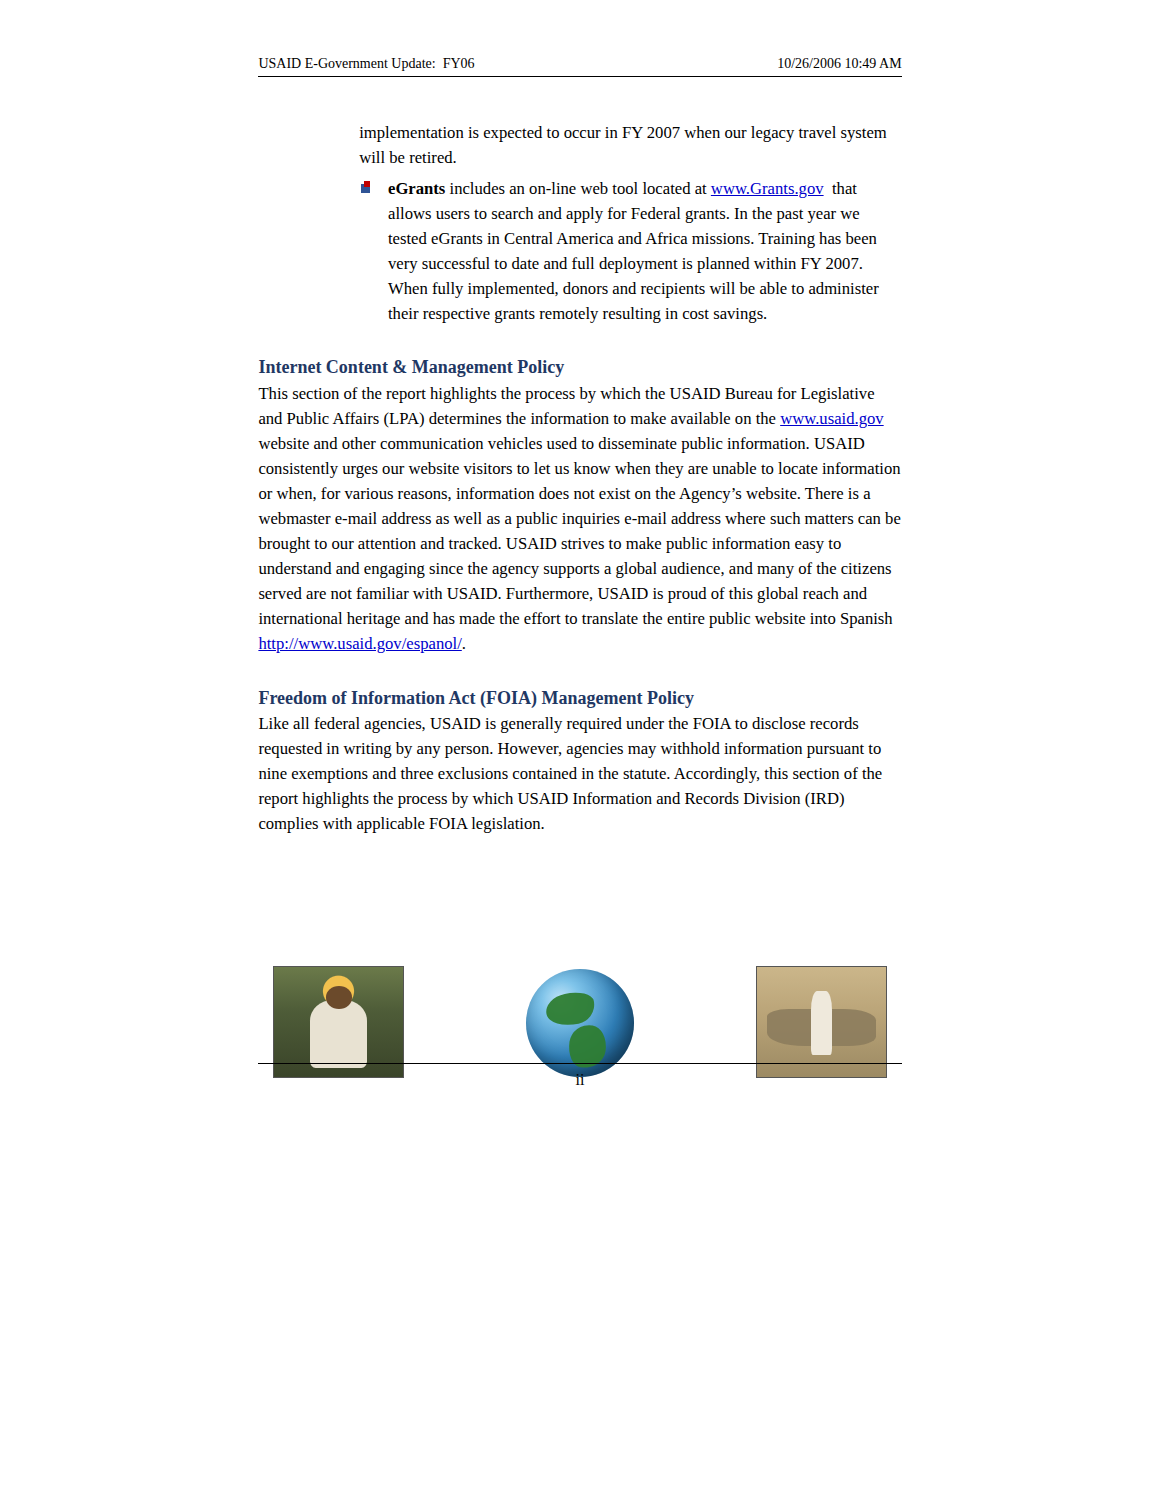USAID E-Government Update: FY06
10/26/2006 10:49 AM
implementation is expected to occur in FY 2007 when our legacy travel system will be retired.
eGrants includes an on-line web tool located at www.Grants.gov that allows users to search and apply for Federal grants. In the past year we tested eGrants in Central America and Africa missions. Training has been very successful to date and full deployment is planned within FY 2007. When fully implemented, donors and recipients will be able to administer their respective grants remotely resulting in cost savings.
Internet Content & Management Policy
This section of the report highlights the process by which the USAID Bureau for Legislative and Public Affairs (LPA) determines the information to make available on the www.usaid.gov website and other communication vehicles used to disseminate public information. USAID consistently urges our website visitors to let us know when they are unable to locate information or when, for various reasons, information does not exist on the Agency’s website. There is a webmaster e-mail address as well as a public inquiries e-mail address where such matters can be brought to our attention and tracked. USAID strives to make public information easy to understand and engaging since the agency supports a global audience, and many of the citizens served are not familiar with USAID. Furthermore, USAID is proud of this global reach and international heritage and has made the effort to translate the entire public website into Spanish http://www.usaid.gov/espanol/.
Freedom of Information Act (FOIA) Management Policy
Like all federal agencies, USAID is generally required under the FOIA to disclose records requested in writing by any person. However, agencies may withhold information pursuant to nine exemptions and three exclusions contained in the statute. Accordingly, this section of the report highlights the process by which USAID Information and Records Division (IRD) complies with applicable FOIA legislation.
ii